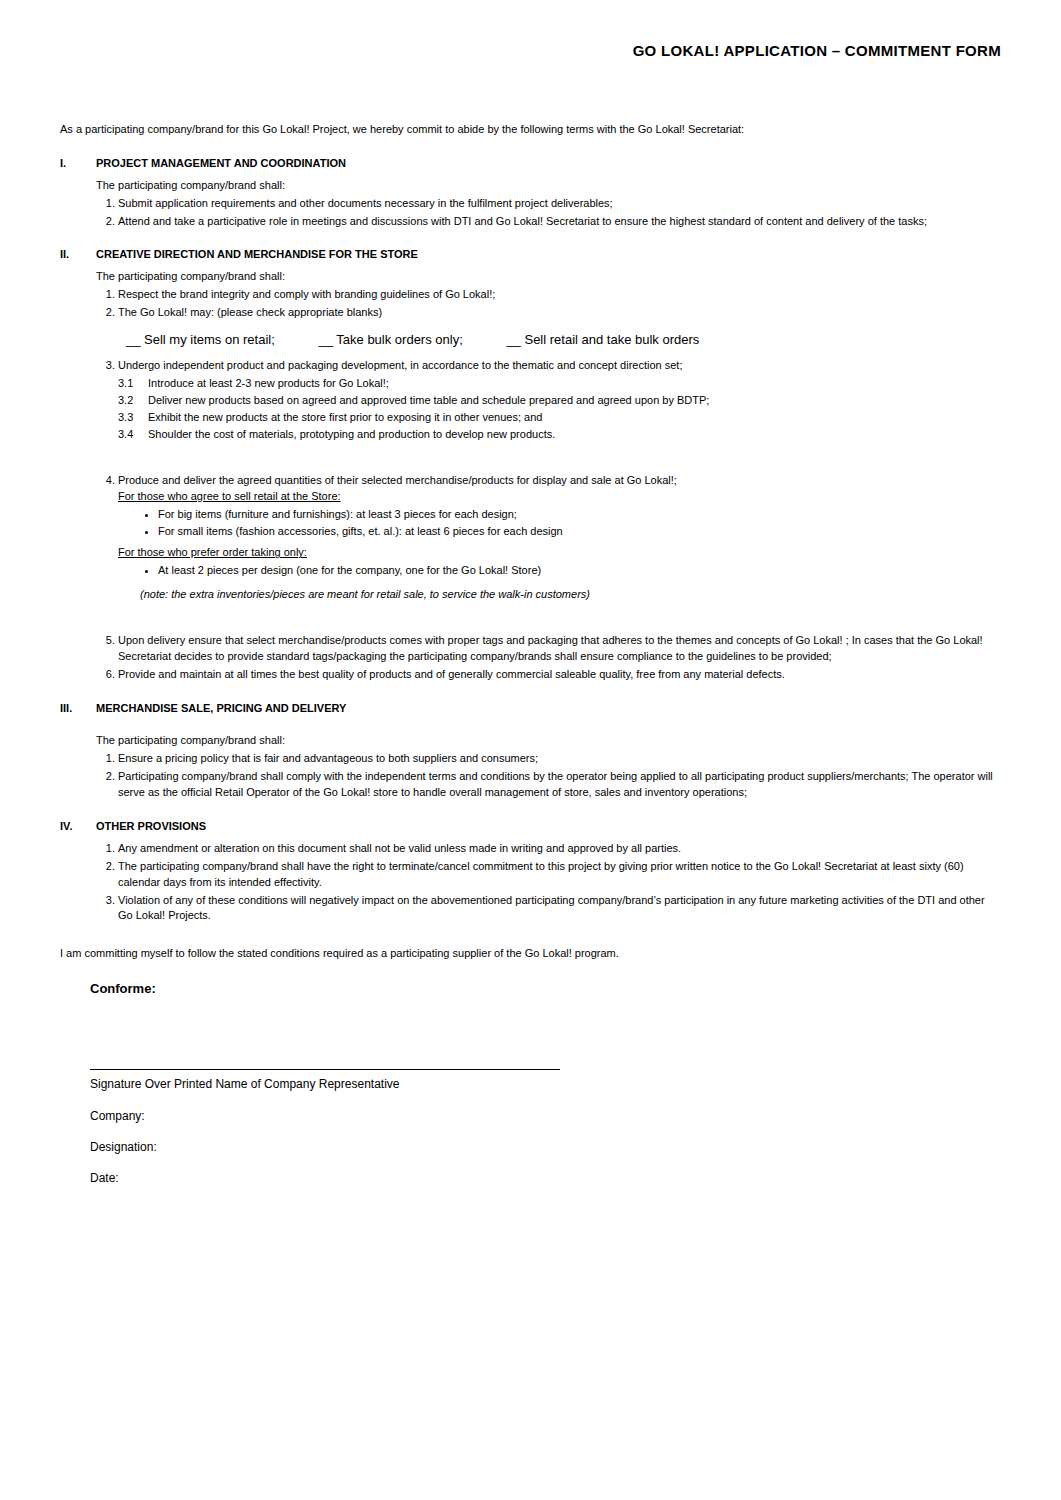GO LOKAL! APPLICATION – COMMITMENT FORM
As a participating company/brand for this Go Lokal! Project, we hereby commit to abide by the following terms with the Go Lokal! Secretariat:
I.
Project Management and Coordination
The participating company/brand shall:
Submit application requirements and other documents necessary in the fulfilment project deliverables;
Attend and take a participative role in meetings and discussions with DTI and Go Lokal! Secretariat to ensure the highest standard of content and delivery of the tasks;
II.
Creative Direction and Merchandise for the Store
The participating company/brand shall:
Respect the brand integrity and comply with branding guidelines of Go Lokal!;
The Go Lokal! may: (please check appropriate blanks)
__ Sell my items on retail; __ Take bulk orders only; __ Sell retail and take bulk orders
Undergo independent product and packaging development, in accordance to the thematic and concept direction set;
3.1 Introduce at least 2-3 new products for Go Lokal!;
3.2 Deliver new products based on agreed and approved time table and schedule prepared and agreed upon by BDTP;
3.3 Exhibit the new products at the store first prior to exposing it in other venues; and
3.4 Shoulder the cost of materials, prototyping and production to develop new products.
Produce and deliver the agreed quantities of their selected merchandise/products for display and sale at Go Lokal!;
For those who agree to sell retail at the Store:
For big items (furniture and furnishings): at least 3 pieces for each design;
For small items (fashion accessories, gifts, et. al.): at least 6 pieces for each design
For those who prefer order taking only:
At least 2 pieces per design (one for the company, one for the Go Lokal! Store)
(note: the extra inventories/pieces are meant for retail sale, to service the walk-in customers)
Upon delivery ensure that select merchandise/products comes with proper tags and packaging that adheres to the themes and concepts of Go Lokal! ; In cases that the Go Lokal! Secretariat decides to provide standard tags/packaging the participating company/brands shall ensure compliance to the guidelines to be provided;
Provide and maintain at all times the best quality of products and of generally commercial saleable quality, free from any material defects.
III.
Merchandise Sale, Pricing and Delivery
The participating company/brand shall:
Ensure a pricing policy that is fair and advantageous to both suppliers and consumers;
Participating company/brand shall comply with the independent terms and conditions by the operator being applied to all participating product suppliers/merchants; The operator will serve as the official Retail Operator of the Go Lokal! store to handle overall management of store, sales and inventory operations;
IV.
Other Provisions
Any amendment or alteration on this document shall not be valid unless made in writing and approved by all parties.
The participating company/brand shall have the right to terminate/cancel commitment to this project by giving prior written notice to the Go Lokal! Secretariat at least sixty (60) calendar days from its intended effectivity.
Violation of any of these conditions will negatively impact on the abovementioned participating company/brand’s participation in any future marketing activities of the DTI and other Go Lokal! Projects.
I am committing myself to follow the stated conditions required as a participating supplier of the Go Lokal! program.
Conforme:
Signature Over Printed Name of Company Representative
Company:
Designation:
Date: